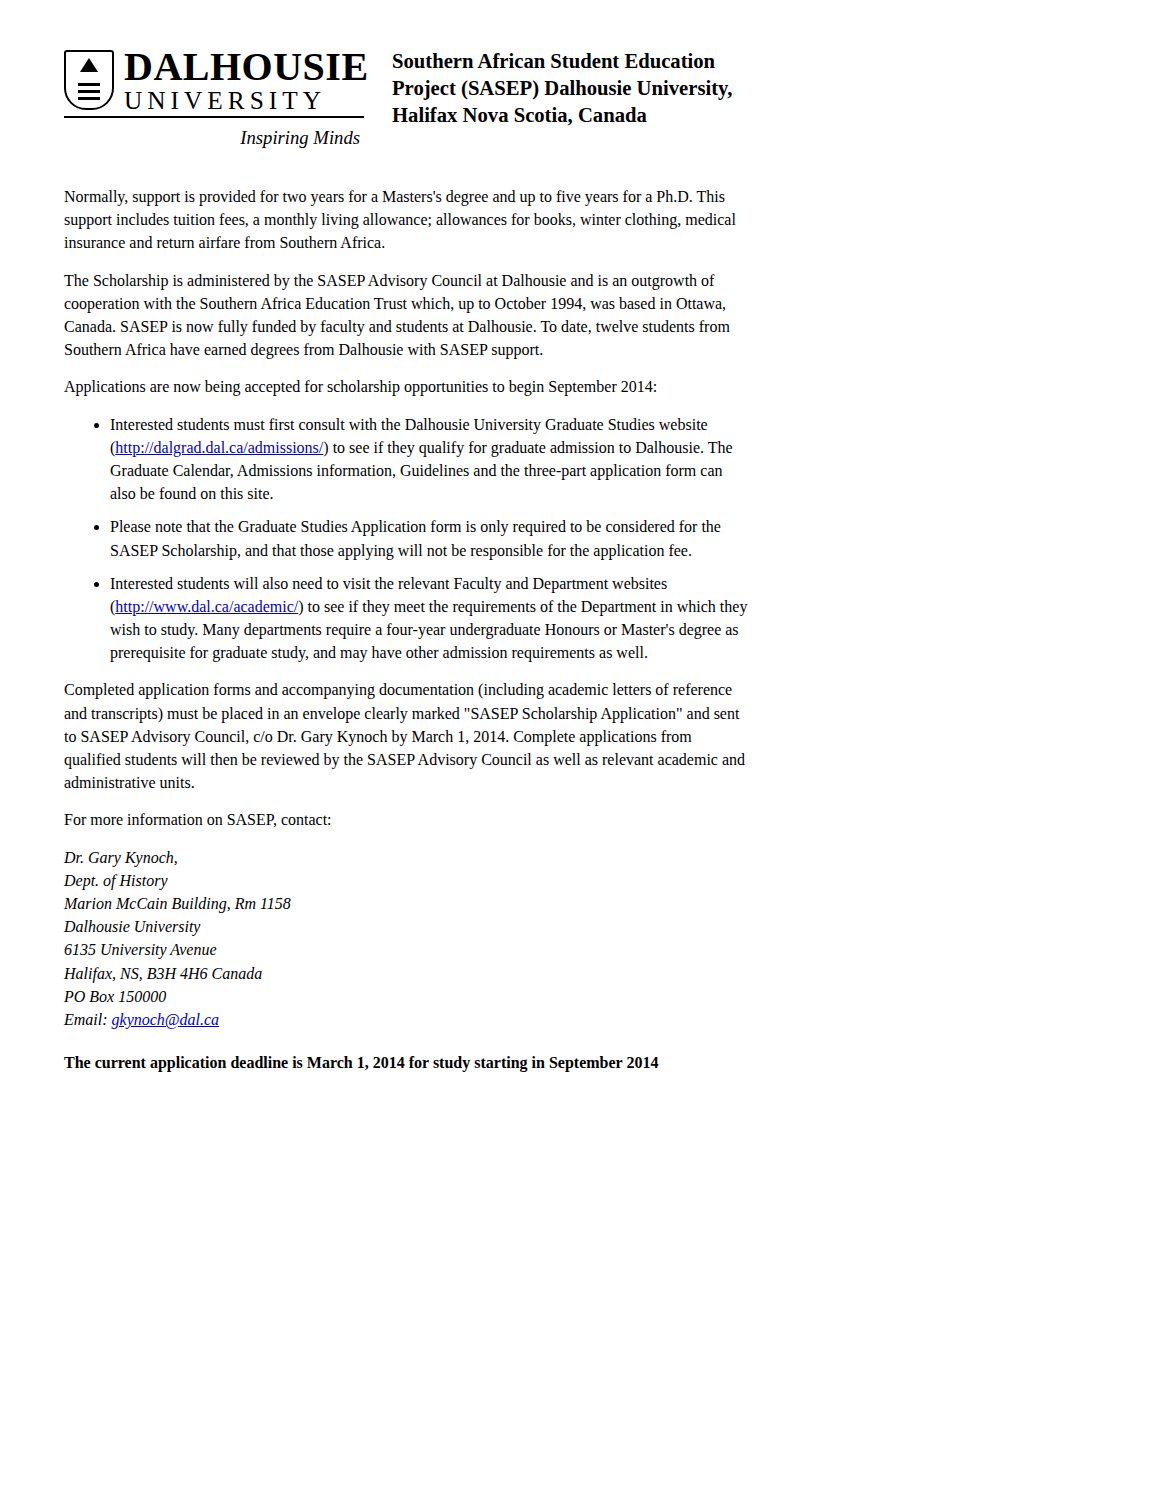DALHOUSIE UNIVERSITY
Inspiring Minds
Southern African Student Education Project (SASEP) Dalhousie University, Halifax Nova Scotia, Canada
Normally, support is provided for two years for a Masters's degree and up to five years for a Ph.D. This support includes tuition fees, a monthly living allowance; allowances for books, winter clothing, medical insurance and return airfare from Southern Africa.
The Scholarship is administered by the SASEP Advisory Council at Dalhousie and is an outgrowth of cooperation with the Southern Africa Education Trust which, up to October 1994, was based in Ottawa, Canada. SASEP is now fully funded by faculty and students at Dalhousie. To date, twelve students from Southern Africa have earned degrees from Dalhousie with SASEP support.
Applications are now being accepted for scholarship opportunities to begin September 2014:
Interested students must first consult with the Dalhousie University Graduate Studies website (http://dalgrad.dal.ca/admissions/) to see if they qualify for graduate admission to Dalhousie. The Graduate Calendar, Admissions information, Guidelines and the three-part application form can also be found on this site.
Please note that the Graduate Studies Application form is only required to be considered for the SASEP Scholarship, and that those applying will not be responsible for the application fee.
Interested students will also need to visit the relevant Faculty and Department websites (http://www.dal.ca/academic/) to see if they meet the requirements of the Department in which they wish to study. Many departments require a four-year undergraduate Honours or Master's degree as prerequisite for graduate study, and may have other admission requirements as well.
Completed application forms and accompanying documentation (including academic letters of reference and transcripts) must be placed in an envelope clearly marked "SASEP Scholarship Application" and sent to SASEP Advisory Council, c/o Dr. Gary Kynoch by March 1, 2014. Complete applications from qualified students will then be reviewed by the SASEP Advisory Council as well as relevant academic and administrative units.
For more information on SASEP, contact:
Dr. Gary Kynoch,
Dept. of History
Marion McCain Building, Rm 1158
Dalhousie University
6135 University Avenue
Halifax, NS, B3H 4H6 Canada
PO Box 150000
Email: gkynoch@dal.ca
The current application deadline is March 1, 2014 for study starting in September 2014